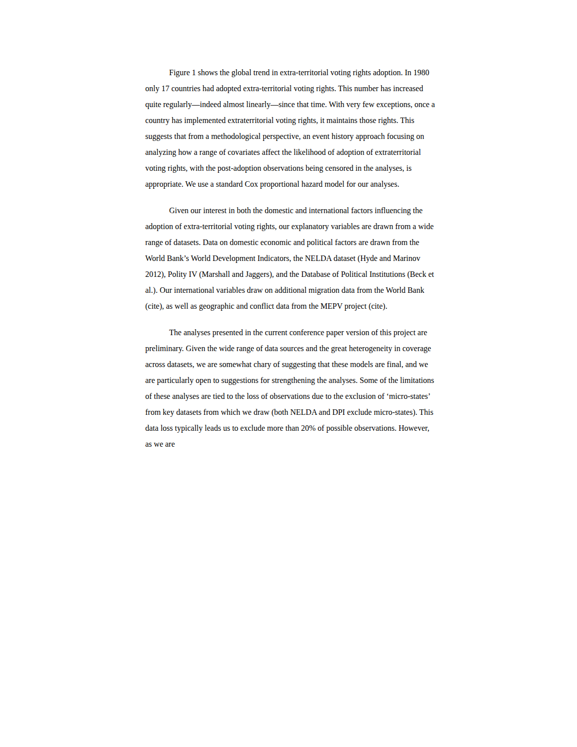Figure 1 shows the global trend in extra-territorial voting rights adoption. In 1980 only 17 countries had adopted extra-territorial voting rights. This number has increased quite regularly—indeed almost linearly—since that time. With very few exceptions, once a country has implemented extraterritorial voting rights, it maintains those rights. This suggests that from a methodological perspective, an event history approach focusing on analyzing how a range of covariates affect the likelihood of adoption of extraterritorial voting rights, with the post-adoption observations being censored in the analyses, is appropriate. We use a standard Cox proportional hazard model for our analyses.
Given our interest in both the domestic and international factors influencing the adoption of extra-territorial voting rights, our explanatory variables are drawn from a wide range of datasets. Data on domestic economic and political factors are drawn from the World Bank’s World Development Indicators, the NELDA dataset (Hyde and Marinov 2012), Polity IV (Marshall and Jaggers), and the Database of Political Institutions (Beck et al.). Our international variables draw on additional migration data from the World Bank (cite), as well as geographic and conflict data from the MEPV project (cite).
The analyses presented in the current conference paper version of this project are preliminary. Given the wide range of data sources and the great heterogeneity in coverage across datasets, we are somewhat chary of suggesting that these models are final, and we are particularly open to suggestions for strengthening the analyses. Some of the limitations of these analyses are tied to the loss of observations due to the exclusion of ‘micro-states’ from key datasets from which we draw (both NELDA and DPI exclude micro-states). This data loss typically leads us to exclude more than 20% of possible observations. However, as we are